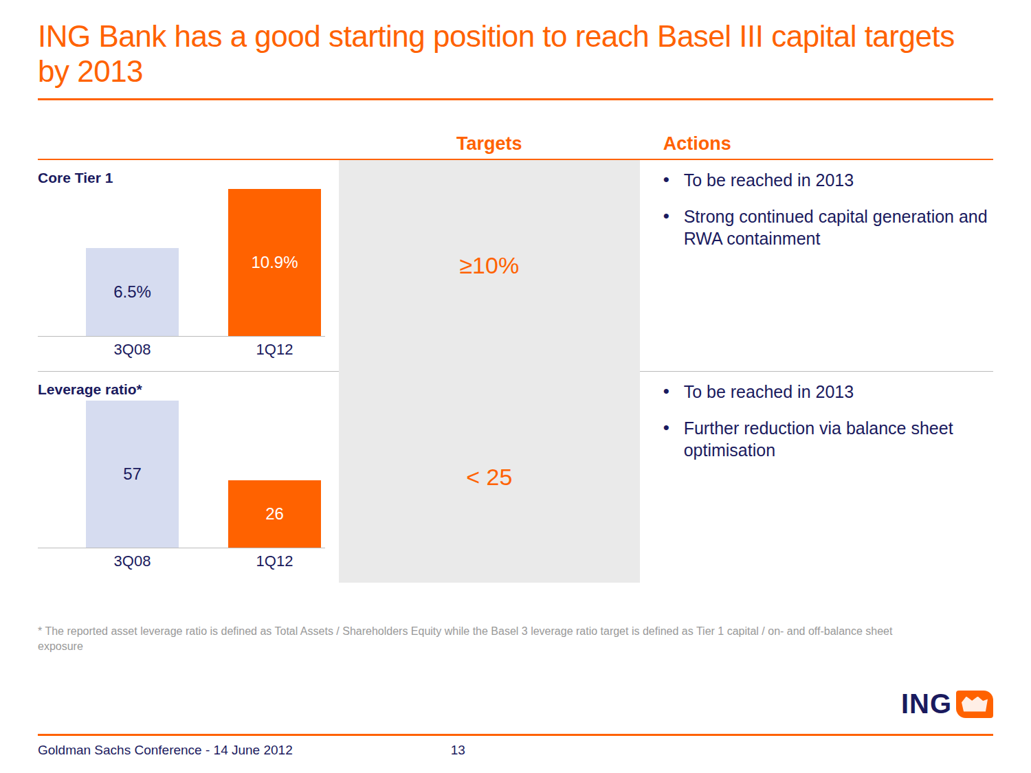ING Bank has a good starting position to reach Basel III capital targets by 2013
| | Targets | Actions |
| --- | --- | --- |
| Core Tier 1 6.5% 10.9% 3Q08 1Q12 | ≥10% | To be reached in 2013 Strong continued capital generation and RWA containment |
| Leverage ratio* 57 26 3Q08 1Q12 | < 25 | To be reached in 2013 Further reduction via balance sheet optimisation |
* The reported asset leverage ratio is defined as Total Assets / Shareholders Equity while the Basel 3 leverage ratio target is defined as Tier 1 capital / on- and off-balance sheet exposure
ING
Goldman Sachs Conference - 14 June 2012 13